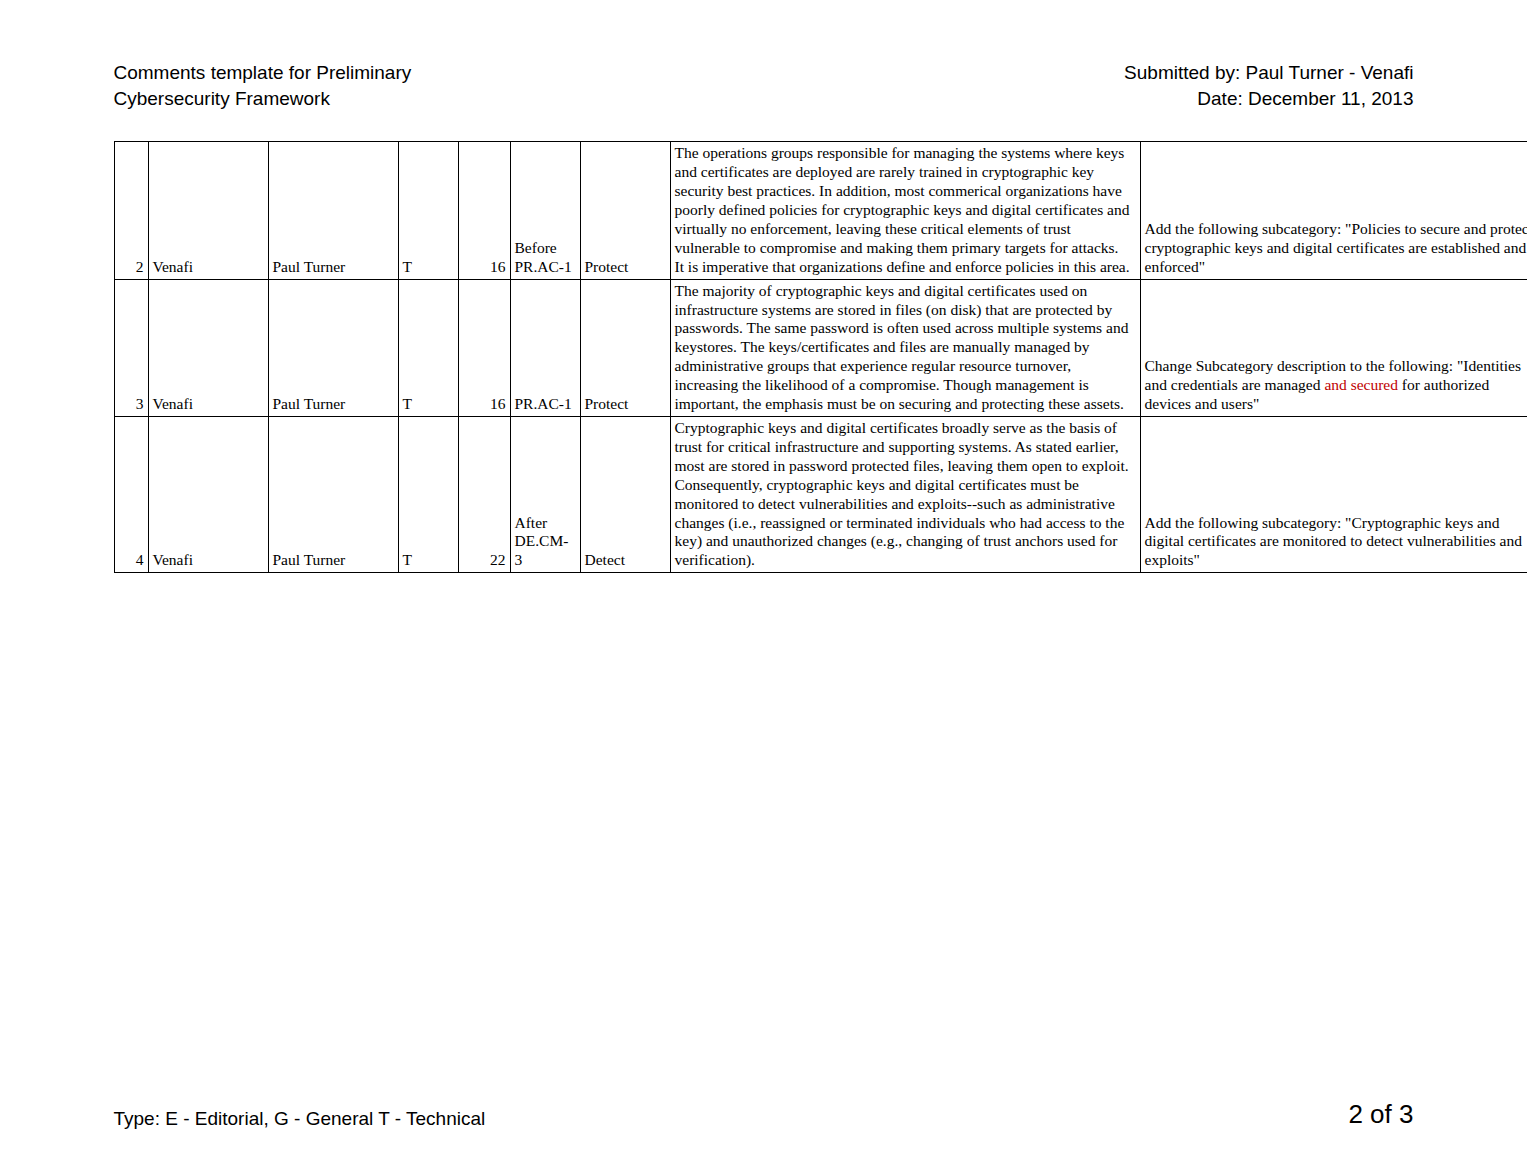Comments template for Preliminary
Cybersecurity Framework
Submitted by: Paul Turner - Venafi
Date: December 11, 2013
| 2 | Venafi | Paul Turner | T | 16 | Before PR.AC-1 | Protect | The operations groups responsible for managing the systems where keys and certificates are deployed are rarely trained in cryptographic key security best practices. In addition, most commerical organizations have poorly defined policies for cryptographic keys and digital certificates and virtually no enforcement, leaving these critical elements of trust vulnerable to compromise and making them primary targets for attacks. It is imperative that organizations define and enforce policies in this area. | Add the following subcategory: "Policies to secure and protect cryptographic keys and digital certificates are established and enforced" |
| 3 | Venafi | Paul Turner | T | 16 | PR.AC-1 | Protect | The majority of cryptographic keys and digital certificates used on infrastructure systems are stored in files (on disk) that are protected by passwords. The same password is often used across multiple systems and keystores. The keys/certificates and files are manually managed by administrative groups that experience regular resource turnover, increasing the likelihood of a compromise. Though management is important, the emphasis must be on securing and protecting these assets. | Change Subcategory description to the following: "Identities and credentials are managed and secured for authorized devices and users" |
| 4 | Venafi | Paul Turner | T | 22 | After DE.CM-3 | Detect | Cryptographic keys and digital certificates broadly serve as the basis of trust for critical infrastructure and supporting systems. As stated earlier, most are stored in password protected files, leaving them open to exploit. Consequently, cryptographic keys and digital certificates must be monitored to detect vulnerabilities and exploits--such as administrative changes (i.e., reassigned or terminated individuals who had access to the key) and unauthorized changes (e.g., changing of trust anchors used for verification). | Add the following subcategory: "Cryptographic keys and digital certificates are monitored to detect vulnerabilities and exploits" |
Type: E - Editorial, G - General T - Technical
2 of 3